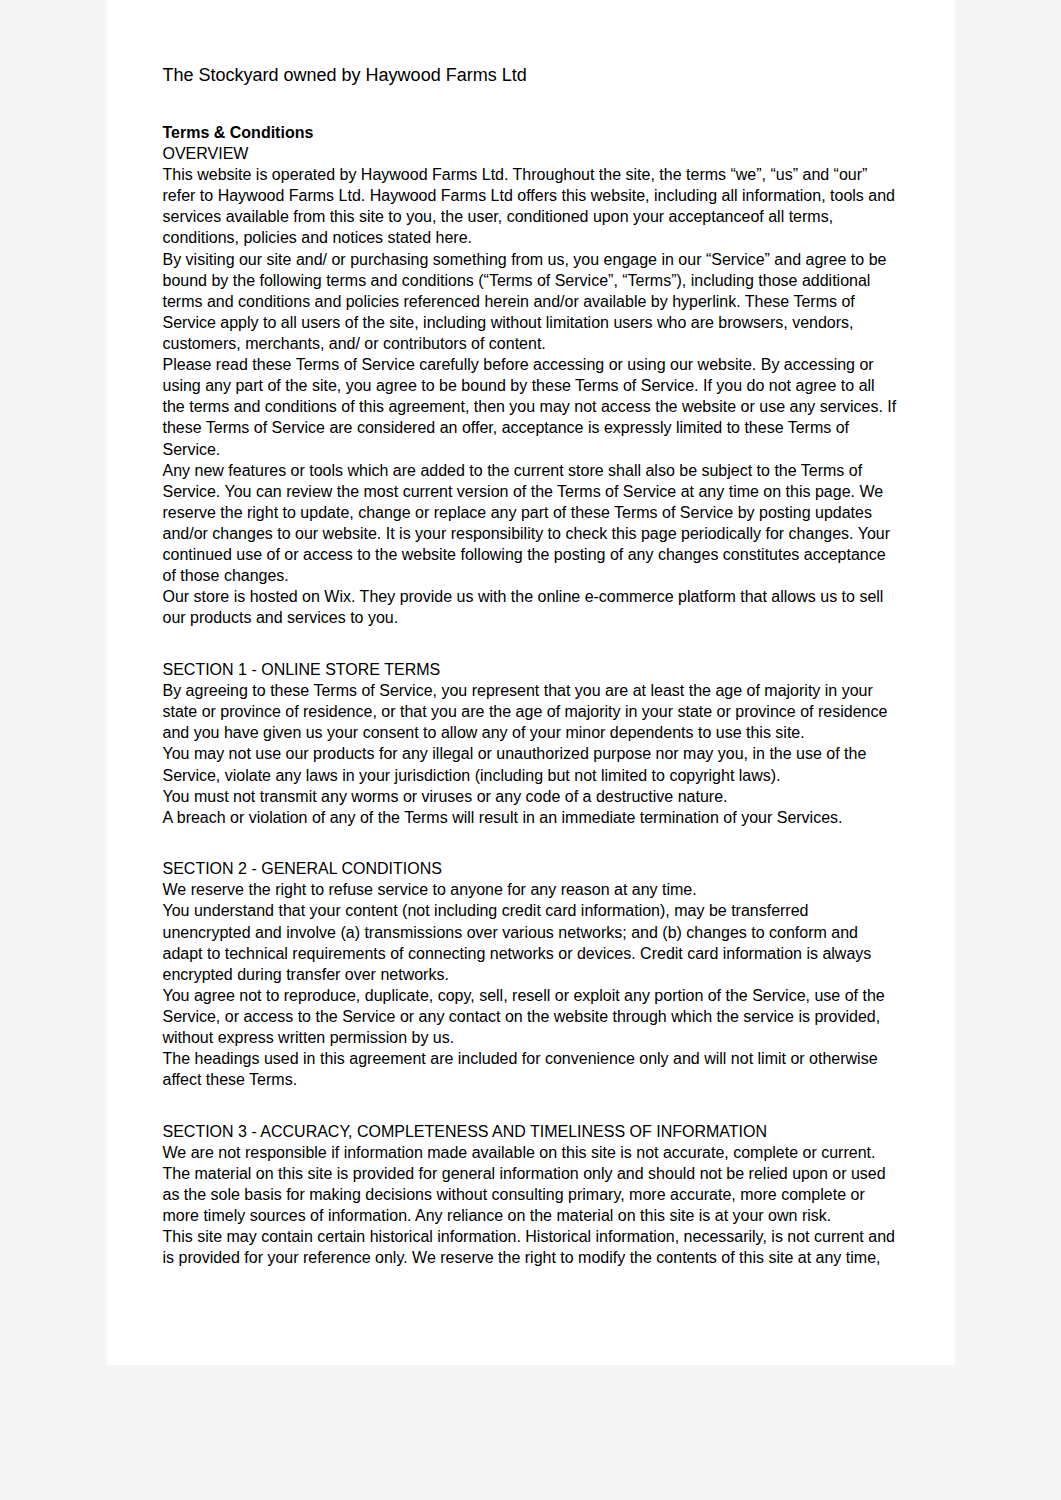The Stockyard owned by Haywood Farms Ltd
Terms & Conditions
OVERVIEW
This website is operated by Haywood Farms Ltd. Throughout the site, the terms “we”, “us” and “our” refer to Haywood Farms Ltd. Haywood Farms Ltd offers this website, including all information, tools and services available from this site to you, the user, conditioned upon your acceptanceof all terms, conditions, policies and notices stated here.
By visiting our site and/ or purchasing something from us, you engage in our “Service” and agree to be bound by the following terms and conditions (“Terms of Service”, “Terms”), including those additional terms and conditions and policies referenced herein and/or available by hyperlink. These Terms of Service apply to all users of the site, including without limitation users who are browsers, vendors, customers, merchants, and/ or contributors of content.
Please read these Terms of Service carefully before accessing or using our website. By accessing or using any part of the site, you agree to be bound by these Terms of Service. If you do not agree to all the terms and conditions of this agreement, then you may not access the website or use any services. If these Terms of Service are considered an offer, acceptance is expressly limited to these Terms of Service.
Any new features or tools which are added to the current store shall also be subject to the Terms of Service. You can review the most current version of the Terms of Service at any time on this page. We reserve the right to update, change or replace any part of these Terms of Service by posting updates and/or changes to our website. It is your responsibility to check this page periodically for changes. Your continued use of or access to the website following the posting of any changes constitutes acceptance of those changes.
Our store is hosted on Wix. They provide us with the online e-commerce platform that allows us to sell our products and services to you.
Section 1 - Online Store Terms
By agreeing to these Terms of Service, you represent that you are at least the age of majority in your state or province of residence, or that you are the age of majority in your state or province of residence and you have given us your consent to allow any of your minor dependents to use this site.
You may not use our products for any illegal or unauthorized purpose nor may you, in the use of the Service, violate any laws in your jurisdiction (including but not limited to copyright laws).
You must not transmit any worms or viruses or any code of a destructive nature.
A breach or violation of any of the Terms will result in an immediate termination of your Services.
Section 2 - General Conditions
We reserve the right to refuse service to anyone for any reason at any time.
You understand that your content (not including credit card information), may be transferred unencrypted and involve (a) transmissions over various networks; and (b) changes to conform and adapt to technical requirements of connecting networks or devices. Credit card information is always encrypted during transfer over networks.
You agree not to reproduce, duplicate, copy, sell, resell or exploit any portion of the Service, use of the Service, or access to the Service or any contact on the website through which the service is provided, without express written permission by us.
The headings used in this agreement are included for convenience only and will not limit or otherwise affect these Terms.
Section 3 - Accuracy, Completeness and Timeliness of Information
We are not responsible if information made available on this site is not accurate, complete or current. The material on this site is provided for general information only and should not be relied upon or used as the sole basis for making decisions without consulting primary, more accurate, more complete or more timely sources of information. Any reliance on the material on this site is at your own risk.
This site may contain certain historical information. Historical information, necessarily, is not current and is provided for your reference only. We reserve the right to modify the contents of this site at any time,